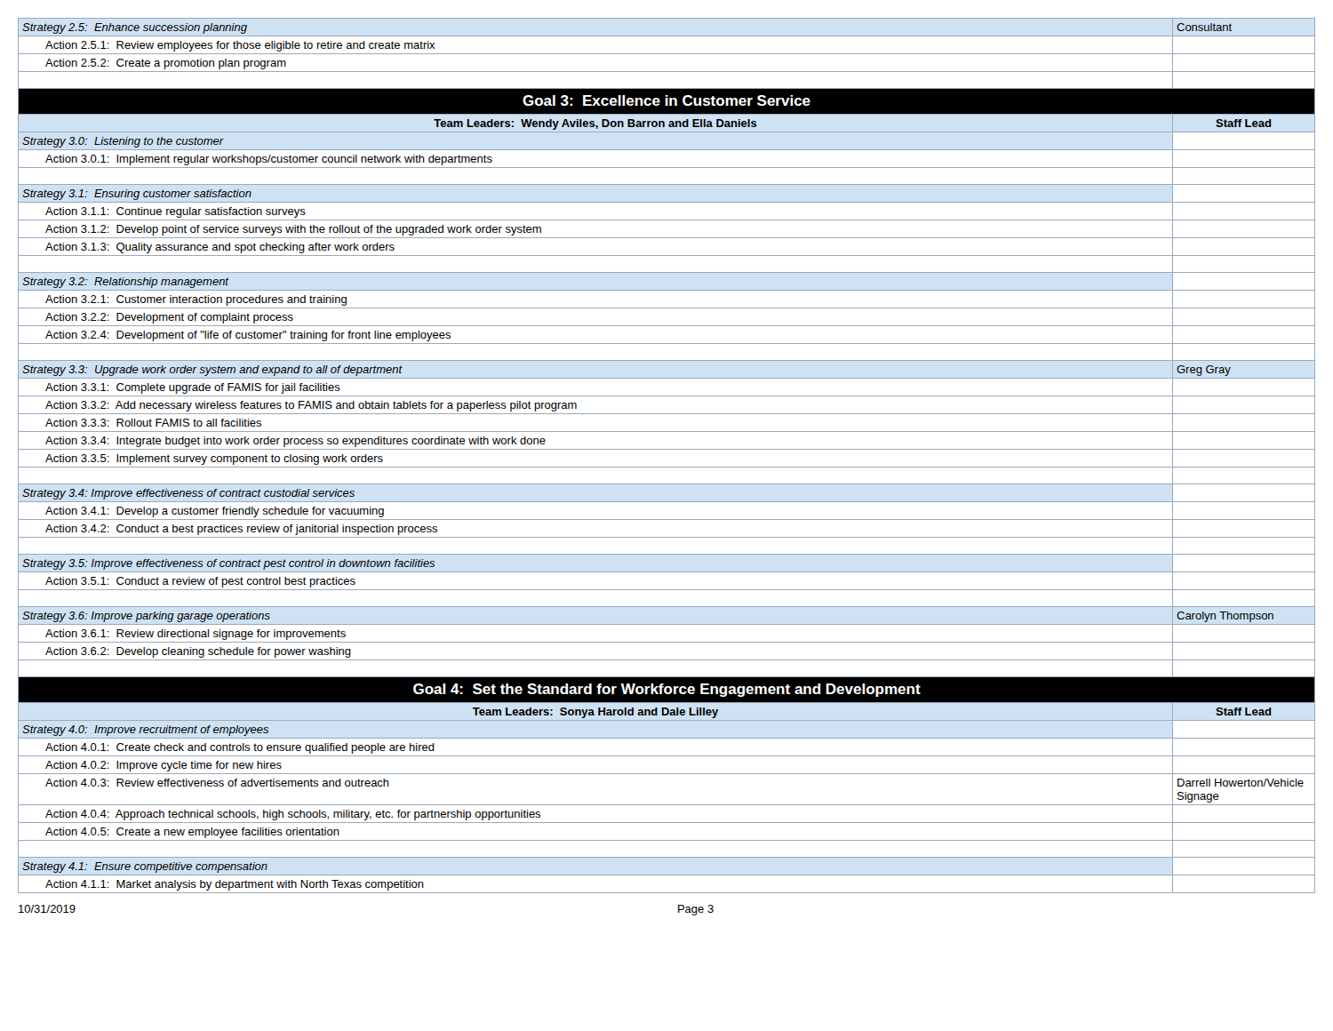| Strategy 2.5: Enhance succession planning | Consultant |
| Action 2.5.1: Review employees for those eligible to retire and create matrix | |
| Action 2.5.2: Create a promotion plan program | |
| Goal 3: Excellence in Customer Service |
| Team Leaders: Wendy Aviles, Don Barron and Ella Daniels | Staff Lead |
| Strategy 3.0: Listening to the customer | |
| Action 3.0.1: Implement regular workshops/customer council network with departments | |
| Strategy 3.1: Ensuring customer satisfaction | |
| Action 3.1.1: Continue regular satisfaction surveys | |
| Action 3.1.2: Develop point of service surveys with the rollout of the upgraded work order system | |
| Action 3.1.3: Quality assurance and spot checking after work orders | |
| Strategy 3.2: Relationship management | |
| Action 3.2.1: Customer interaction procedures and training | |
| Action 3.2.2: Development of complaint process | |
| Action 3.2.4: Development of "life of customer" training for front line employees | |
| Strategy 3.3: Upgrade work order system and expand to all of department | Greg Gray |
| Action 3.3.1: Complete upgrade of FAMIS for jail facilities | |
| Action 3.3.2: Add necessary wireless features to FAMIS and obtain tablets for a paperless pilot program | |
| Action 3.3.3: Rollout FAMIS to all facilities | |
| Action 3.3.4: Integrate budget into work order process so expenditures coordinate with work done | |
| Action 3.3.5: Implement survey component to closing work orders | |
| Strategy 3.4: Improve effectiveness of contract custodial services | |
| Action 3.4.1: Develop a customer friendly schedule for vacuuming | |
| Action 3.4.2: Conduct a best practices review of janitorial inspection process | |
| Strategy 3.5: Improve effectiveness of contract pest control in downtown facilities | |
| Action 3.5.1: Conduct a review of pest control best practices | |
| Strategy 3.6: Improve parking garage operations | Carolyn Thompson |
| Action 3.6.1: Review directional signage for improvements | |
| Action 3.6.2: Develop cleaning schedule for power washing | |
| Goal 4: Set the Standard for Workforce Engagement and Development |
| Team Leaders: Sonya Harold and Dale Lilley | Staff Lead |
| Strategy 4.0: Improve recruitment of employees | |
| Action 4.0.1: Create check and controls to ensure qualified people are hired | |
| Action 4.0.2: Improve cycle time for new hires | |
| Action 4.0.3: Review effectiveness of advertisements and outreach | Darrell Howerton/Vehicle Signage |
| Action 4.0.4: Approach technical schools, high schools, military, etc. for partnership opportunities | |
| Action 4.0.5: Create a new employee facilities orientation | |
| Strategy 4.1: Ensure competitive compensation | |
| Action 4.1.1: Market analysis by department with North Texas competition | |
10/31/2019
Page 3